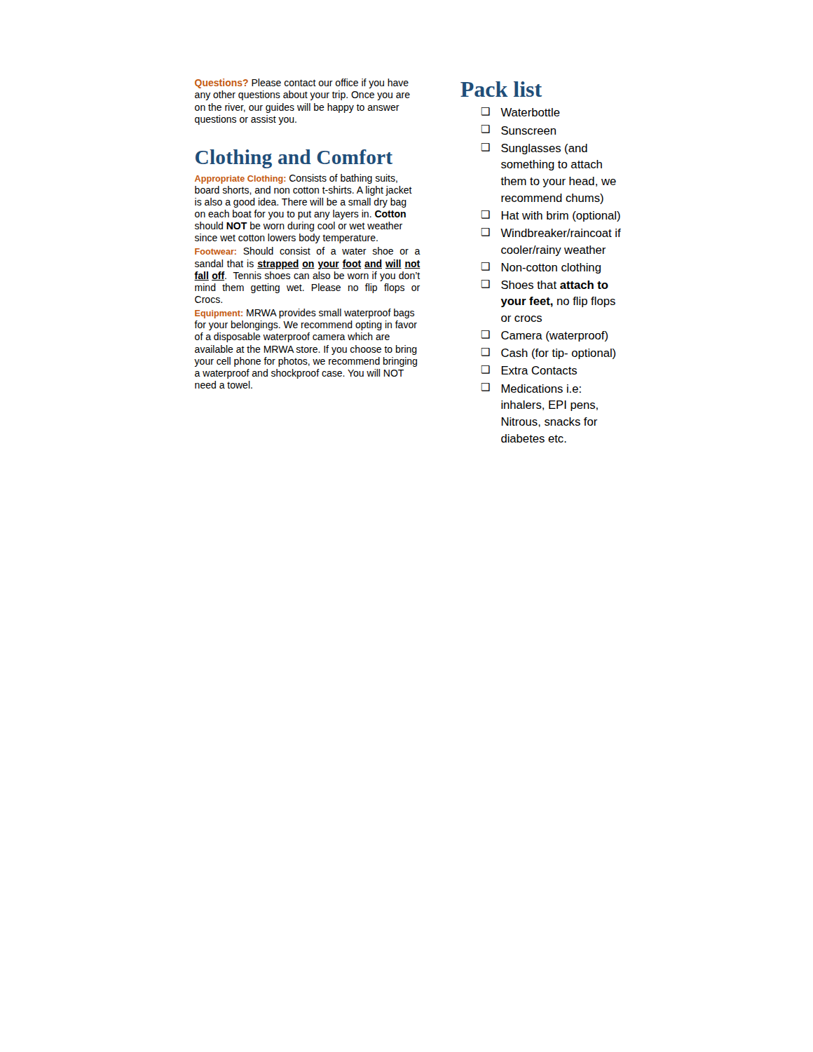Questions? Please contact our office if you have any other questions about your trip. Once you are on the river, our guides will be happy to answer questions or assist you.
Clothing and Comfort
Appropriate Clothing: Consists of bathing suits, board shorts, and non cotton t-shirts. A light jacket is also a good idea. There will be a small dry bag on each boat for you to put any layers in. Cotton should NOT be worn during cool or wet weather since wet cotton lowers body temperature.
Footwear: Should consist of a water shoe or a sandal that is strapped on your foot and will not fall off. Tennis shoes can also be worn if you don’t mind them getting wet. Please no flip flops or Crocs.
Equipment: MRWA provides small waterproof bags for your belongings. We recommend opting in favor of a disposable waterproof camera which are available at the MRWA store. If you choose to bring your cell phone for photos, we recommend bringing a waterproof and shockproof case. You will NOT need a towel.
Pack list
Waterbottle
Sunscreen
Sunglasses (and something to attach them to your head, we recommend chums)
Hat with brim (optional)
Windbreaker/raincoat if cooler/rainy weather
Non-cotton clothing
Shoes that attach to your feet, no flip flops or crocs
Camera (waterproof)
Cash (for tip- optional)
Extra Contacts
Medications i.e: inhalers, EPI pens, Nitrous, snacks for diabetes etc.